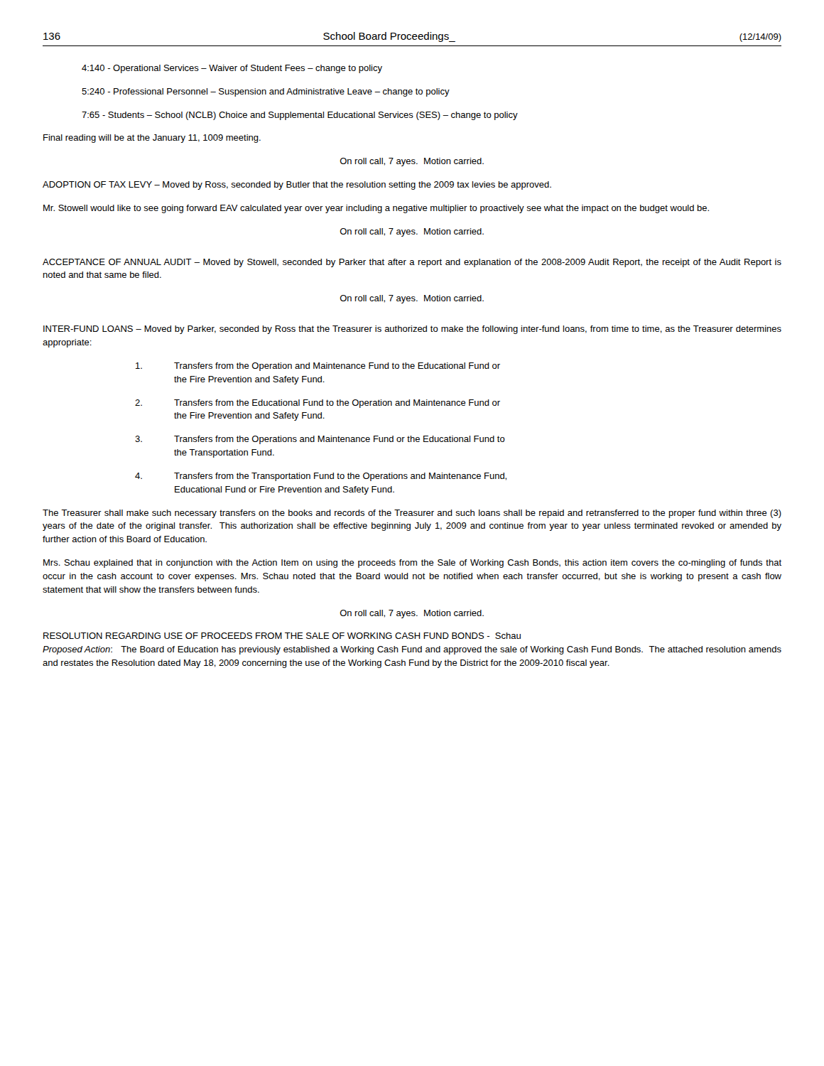136 School Board Proceedings_ (12/14/09)
4:140 - Operational Services – Waiver of Student Fees – change to policy
5:240 - Professional Personnel – Suspension and Administrative Leave – change to policy
7:65 - Students – School (NCLB) Choice and Supplemental Educational Services (SES) – change to policy
Final reading will be at the January 11, 1009 meeting.
On roll call, 7 ayes. Motion carried.
ADOPTION OF TAX LEVY – Moved by Ross, seconded by Butler that the resolution setting the 2009 tax levies be approved.
Mr. Stowell would like to see going forward EAV calculated year over year including a negative multiplier to proactively see what the impact on the budget would be.
On roll call, 7 ayes. Motion carried.
ACCEPTANCE OF ANNUAL AUDIT – Moved by Stowell, seconded by Parker that after a report and explanation of the 2008-2009 Audit Report, the receipt of the Audit Report is noted and that same be filed.
On roll call, 7 ayes. Motion carried.
INTER-FUND LOANS – Moved by Parker, seconded by Ross that the Treasurer is authorized to make the following inter-fund loans, from time to time, as the Treasurer determines appropriate:
1. Transfers from the Operation and Maintenance Fund to the Educational Fund or
the Fire Prevention and Safety Fund.
2. Transfers from the Educational Fund to the Operation and Maintenance Fund or
the Fire Prevention and Safety Fund.
3. Transfers from the Operations and Maintenance Fund or the Educational Fund to
the Transportation Fund.
4. Transfers from the Transportation Fund to the Operations and Maintenance Fund,
Educational Fund or Fire Prevention and Safety Fund.
The Treasurer shall make such necessary transfers on the books and records of the Treasurer and such loans shall be repaid and retransferred to the proper fund within three (3) years of the date of the original transfer. This authorization shall be effective beginning July 1, 2009 and continue from year to year unless terminated revoked or amended by further action of this Board of Education.
Mrs. Schau explained that in conjunction with the Action Item on using the proceeds from the Sale of Working Cash Bonds, this action item covers the co-mingling of funds that occur in the cash account to cover expenses. Mrs. Schau noted that the Board would not be notified when each transfer occurred, but she is working to present a cash flow statement that will show the transfers between funds.
On roll call, 7 ayes. Motion carried.
RESOLUTION REGARDING USE OF PROCEEDS FROM THE SALE OF WORKING CASH FUND BONDS - Schau
Proposed Action: The Board of Education has previously established a Working Cash Fund and approved the sale of Working Cash Fund Bonds. The attached resolution amends and restates the Resolution dated May 18, 2009 concerning the use of the Working Cash Fund by the District for the 2009-2010 fiscal year.